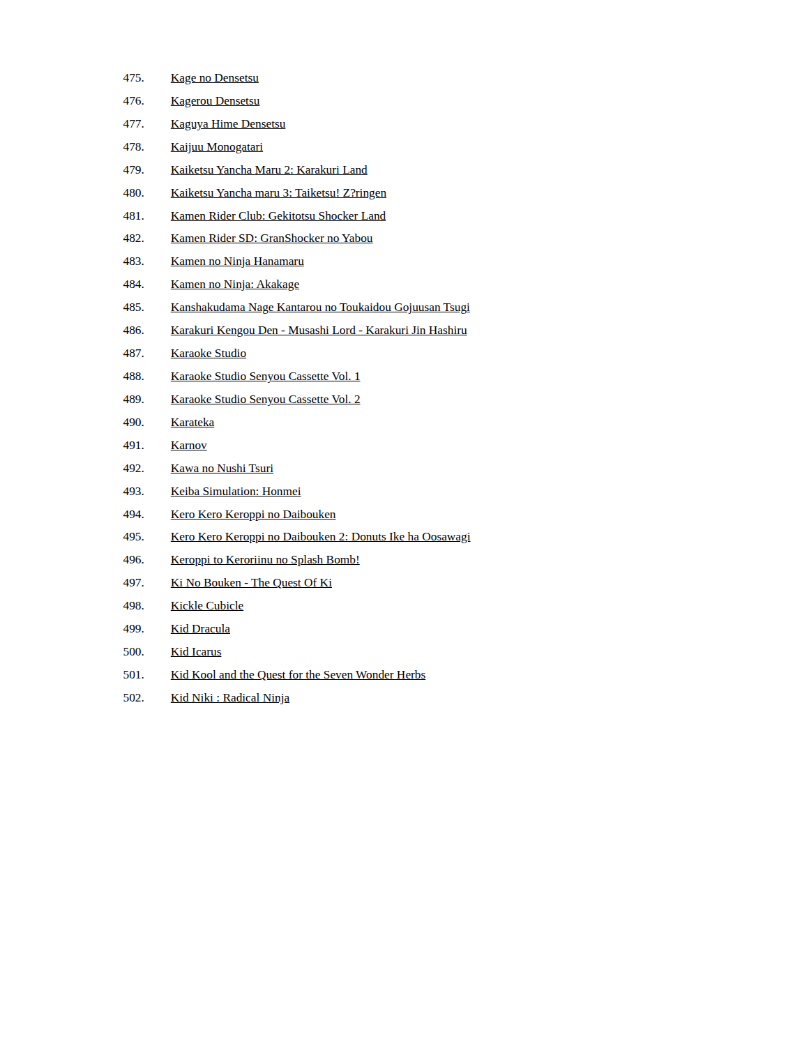Kage no Densetsu
Kagerou Densetsu
Kaguya Hime Densetsu
Kaijuu Monogatari
Kaiketsu Yancha Maru 2: Karakuri Land
Kaiketsu Yancha maru 3: Taiketsu! Z?ringen
Kamen Rider Club: Gekitotsu Shocker Land
Kamen Rider SD: GranShocker no Yabou
Kamen no Ninja Hanamaru
Kamen no Ninja: Akakage
Kanshakudama Nage Kantarou no Toukaidou Gojuusan Tsugi
Karakuri Kengou Den - Musashi Lord - Karakuri Jin Hashiru
Karaoke Studio
Karaoke Studio Senyou Cassette Vol. 1
Karaoke Studio Senyou Cassette Vol. 2
Karateka
Karnov
Kawa no Nushi Tsuri
Keiba Simulation: Honmei
Kero Kero Keroppi no Daibouken
Kero Kero Keroppi no Daibouken 2: Donuts Ike ha Oosawagi
Keroppi to Keroriinu no Splash Bomb!
Ki No Bouken - The Quest Of Ki
Kickle Cubicle
Kid Dracula
Kid Icarus
Kid Kool and the Quest for the Seven Wonder Herbs
Kid Niki : Radical Ninja